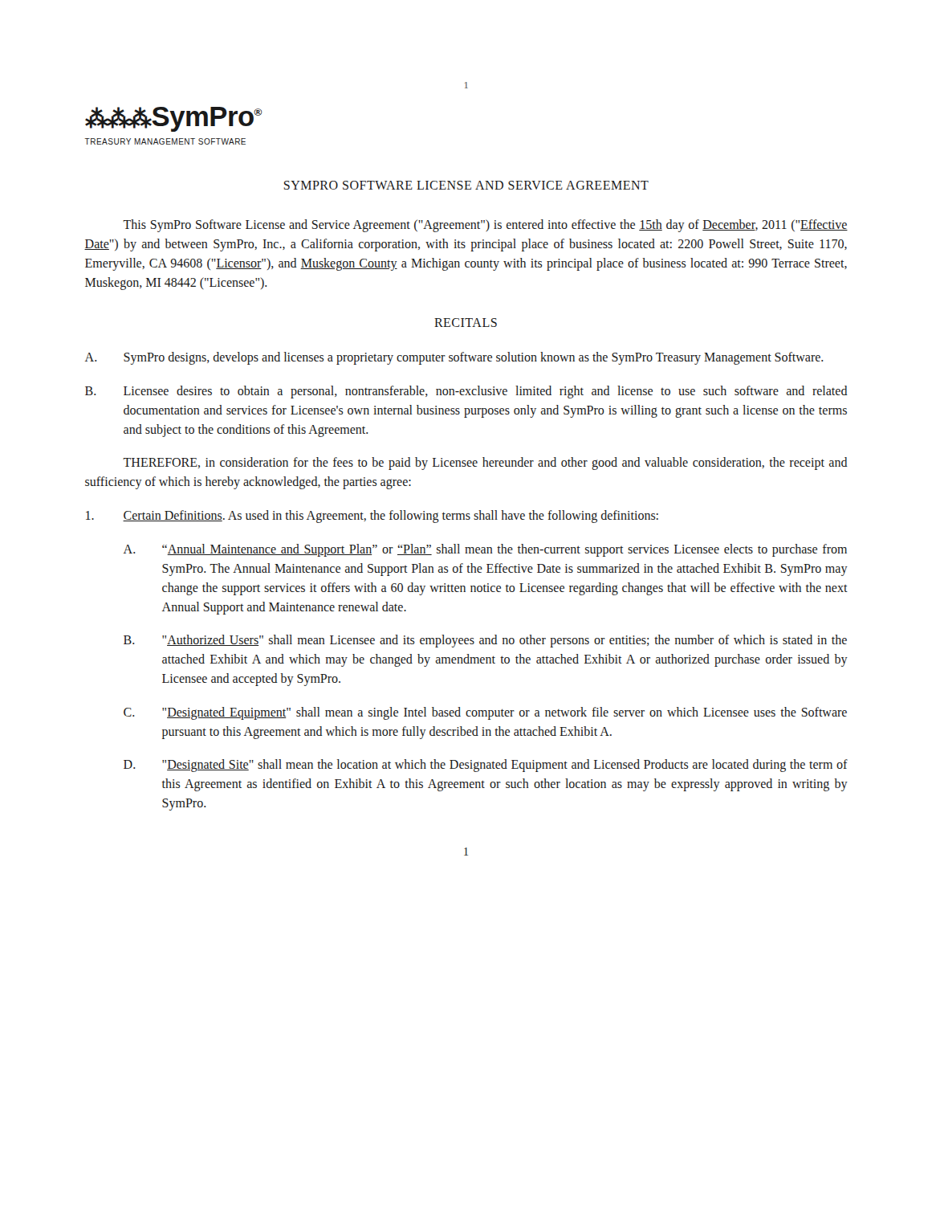1
⁂⁂⁂SymPro®
TREASURY MANAGEMENT SOFTWARE
SYMPRO SOFTWARE LICENSE AND SERVICE AGREEMENT
This SymPro Software License and Service Agreement ("Agreement") is entered into effective the 15th day of December, 2011 ("Effective Date") by and between SymPro, Inc., a California corporation, with its principal place of business located at: 2200 Powell Street, Suite 1170, Emeryville, CA 94608 ("Licensor"), and Muskegon County a Michigan county with its principal place of business located at: 990 Terrace Street, Muskegon, MI 48442 ("Licensee").
RECITALS
A.
SymPro designs, develops and licenses a proprietary computer software solution known as the SymPro Treasury Management Software.
B.
Licensee desires to obtain a personal, nontransferable, non-exclusive limited right and license to use such software and related documentation and services for Licensee's own internal business purposes only and SymPro is willing to grant such a license on the terms and subject to the conditions of this Agreement.
THEREFORE, in consideration for the fees to be paid by Licensee hereunder and other good and valuable consideration, the receipt and sufficiency of which is hereby acknowledged, the parties agree:
1.
Certain Definitions. As used in this Agreement, the following terms shall have the following definitions:
A.
“Annual Maintenance and Support Plan” or “Plan” shall mean the then-current support services Licensee elects to purchase from SymPro. The Annual Maintenance and Support Plan as of the Effective Date is summarized in the attached Exhibit B. SymPro may change the support services it offers with a 60 day written notice to Licensee regarding changes that will be effective with the next Annual Support and Maintenance renewal date.
B.
"Authorized Users" shall mean Licensee and its employees and no other persons or entities; the number of which is stated in the attached Exhibit A and which may be changed by amendment to the attached Exhibit A or authorized purchase order issued by Licensee and accepted by SymPro.
C.
"Designated Equipment" shall mean a single Intel based computer or a network file server on which Licensee uses the Software pursuant to this Agreement and which is more fully described in the attached Exhibit A.
D.
"Designated Site" shall mean the location at which the Designated Equipment and Licensed Products are located during the term of this Agreement as identified on Exhibit A to this Agreement or such other location as may be expressly approved in writing by SymPro.
1